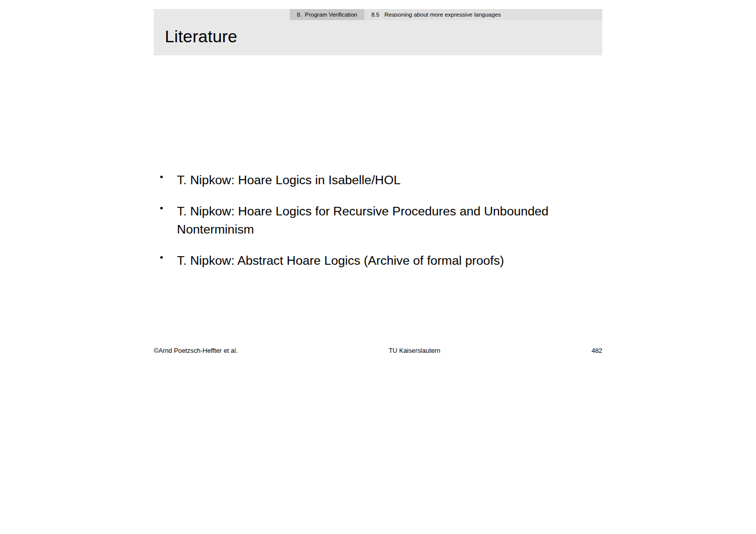8. Program Verification
8.5 Reasoning about more expressive languages
Literature
T. Nipkow: Hoare Logics in Isabelle/HOL
T. Nipkow: Hoare Logics for Recursive Procedures and Unbounded Nonterminism
T. Nipkow: Abstract Hoare Logics (Archive of formal proofs)
©Arnd Poetzsch-Heffter et al.
TU Kaiserslautern
482